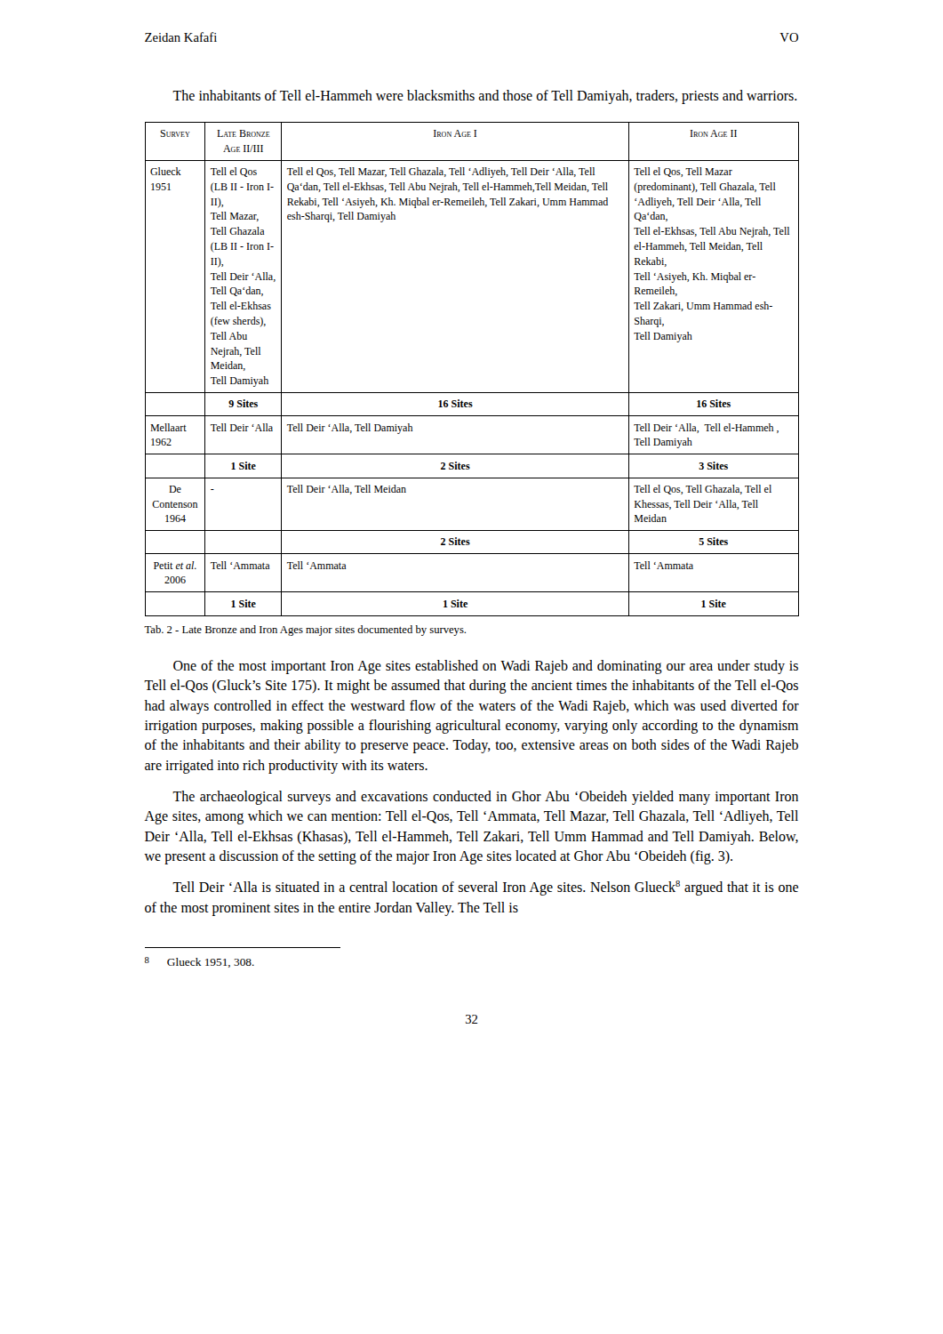Zeidan Kafafi VO
The inhabitants of Tell el-Hammeh were blacksmiths and those of Tell Damiyah, traders, priests and warriors.
| Survey | Late Bronze Age II/III | Iron Age I | Iron Age II |
| --- | --- | --- | --- |
| Glueck 1951 | Tell el Qos (LB II - Iron I-II), Tell Mazar, Tell Ghazala (LB II - Iron I-II), Tell Deir ‘Alla, Tell Qa‘dan, Tell el-Ekhsas (few sherds), Tell Abu Nejrah, Tell Meidan, Tell Damiyah | Tell el Qos, Tell Mazar, Tell Ghazala, Tell ‘Adliyeh, Tell Deir ‘Alla, Tell Qa‘dan, Tell el-Ekhsas, Tell Abu Nejrah, Tell el-Hammeh,Tell Meidan, Tell Rekabi, Tell ‘Asiyeh, Kh. Miqbal er-Remeileh, Tell Zakari, Umm Hammad esh-Sharqi, Tell Damiyah | Tell el Qos, Tell Mazar (predominant), Tell Ghazala, Tell ‘Adliyeh, Tell Deir ‘Alla, Tell Qa‘dan, Tell el-Ekhsas, Tell Abu Nejrah, Tell el-Hammeh, Tell Meidan, Tell Rekabi, Tell ‘Asiyeh, Kh. Miqbal er-Remeileh, Tell Zakari, Umm Hammad esh-Sharqi, Tell Damiyah |
| | 9 Sites | 16 Sites | 16 Sites |
| Mellaart 1962 | Tell Deir ‘Alla | Tell Deir ‘Alla, Tell Damiyah | Tell Deir ‘Alla, Tell el-Hammeh , Tell Damiyah |
| | 1 Site | 2 Sites | 3 Sites |
| De Contenson 1964 | - | Tell Deir ‘Alla, Tell Meidan | Tell el Qos, Tell Ghazala, Tell el Khessas, Tell Deir ‘Alla, Tell Meidan |
| | | 2 Sites | 5 Sites |
| Petit et al. 2006 | Tell ‘Ammata | Tell ‘Ammata | Tell ‘Ammata |
| | 1 Site | 1 Site | 1 Site |
Tab. 2 - Late Bronze and Iron Ages major sites documented by surveys.
One of the most important Iron Age sites established on Wadi Rajeb and dominating our area under study is Tell el-Qos (Gluck’s Site 175). It might be assumed that during the ancient times the inhabitants of the Tell el-Qos had always controlled in effect the westward flow of the waters of the Wadi Rajeb, which was used diverted for irrigation purposes, making possible a flourishing agricultural economy, varying only according to the dynamism of the inhabitants and their ability to preserve peace. Today, too, extensive areas on both sides of the Wadi Rajeb are irrigated into rich productivity with its waters.
The archaeological surveys and excavations conducted in Ghor Abu ‘Obeideh yielded many important Iron Age sites, among which we can mention: Tell el-Qos, Tell ‘Ammata, Tell Mazar, Tell Ghazala, Tell ‘Adliyeh, Tell Deir ‘Alla, Tell el-Ekhsas (Khasas), Tell el-Hammeh, Tell Zakari, Tell Umm Hammad and Tell Damiyah. Below, we present a discussion of the setting of the major Iron Age sites located at Ghor Abu ‘Obeideh (fig. 3).
Tell Deir ‘Alla is situated in a central location of several Iron Age sites. Nelson Glueck8 argued that it is one of the most prominent sites in the entire Jordan Valley. The Tell is
8 Glueck 1951, 308.
32